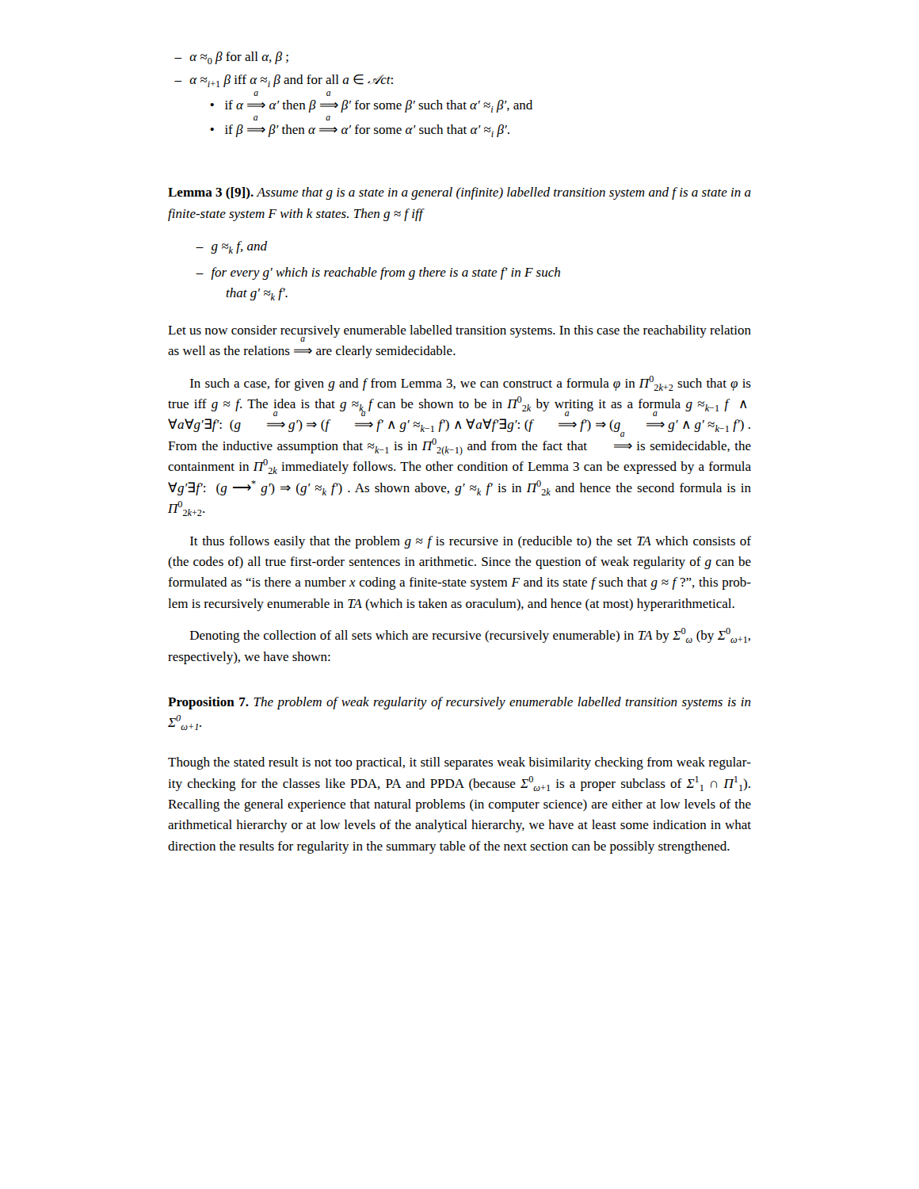α ≈0 β for all α, β ;
α ≈i+1 β iff α ≈i β and for all a ∈ 𝒜ct:
if α a⟹ α′ then β a⟹ β′ for some β′ such that α′ ≈i β′, and
if β a⟹ β′ then α a⟹ α′ for some α′ such that α′ ≈i β′.
Lemma 3 ([9]). Assume that g is a state in a general (infinite) labelled transition system and f is a state in a finite-state system F with k states. Then g ≈ f iff
g ≈k f, and
for every g′ which is reachable from g there is a state f′ in F such that g′ ≈k f′.
Let us now consider recursively enumerable labelled transition systems. In this case the reachability relation as well as the relations a⟹ are clearly semidecidable.
In such a case, for given g and f from Lemma 3, we can construct a formula φ in Π02k+2 such that φ is true iff g ≈ f. The idea is that g ≈k f can be shown to be in Π02k by writing it as a formula g ≈k−1 f ∧ ∀a∀g′∃f′: (g a⟹ g′) ⇒ (f a⟹ f′ ∧ g′ ≈k−1 f′) ∧ ∀a∀f′∃g′: (f a⟹ f′) ⇒ (g a⟹ g′ ∧ g′ ≈k−1 f′) . From the inductive assumption that ≈k−1 is in Π02(k−1) and from the fact that a⟹ is semidecidable, the containment in Π02k immediately follows. The other condition of Lemma 3 can be expressed by a formula ∀g′∃f′: (g ⟶* g′) ⇒ (g′ ≈k f′) . As shown above, g′ ≈k f′ is in Π02k and hence the second formula is in Π02k+2.
It thus follows easily that the problem g ≈ f is recursive in (reducible to) the set TA which consists of (the codes of) all true first-order sentences in arithmetic. Since the question of weak regularity of g can be formulated as “is there a number x coding a finite-state system F and its state f such that g ≈ f ?”, this problem is recursively enumerable in TA (which is taken as oraculum), and hence (at most) hyperarithmetical.
Denoting the collection of all sets which are recursive (recursively enumerable) in TA by Σ0ω (by Σ0ω+1, respectively), we have shown:
Proposition 7. The problem of weak regularity of recursively enumerable labelled transition systems is in Σ0ω+1.
Though the stated result is not too practical, it still separates weak bisimilarity checking from weak regularity checking for the classes like PDA, PA and PPDA (because Σ0ω+1 is a proper subclass of Σ11 ∩ Π11). Recalling the general experience that natural problems (in computer science) are either at low levels of the arithmetical hierarchy or at low levels of the analytical hierarchy, we have at least some indication in what direction the results for regularity in the summary table of the next section can be possibly strengthened.